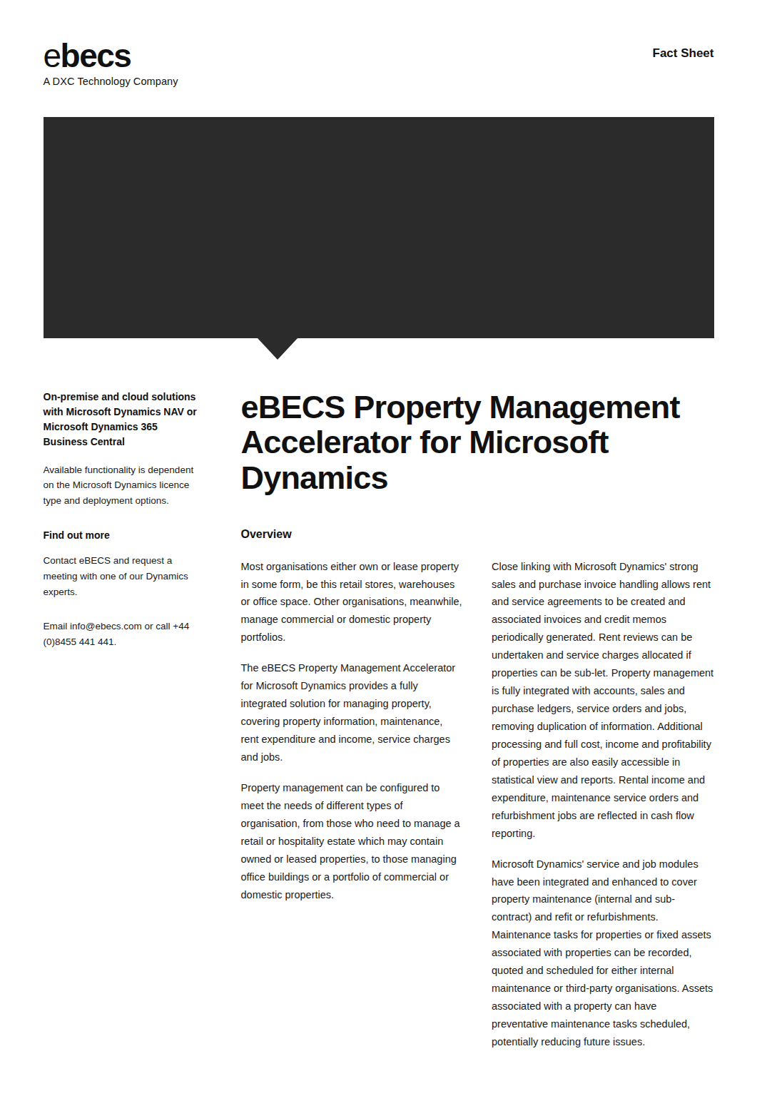ebecs
A DXC Technology Company
Fact Sheet
On-premise and cloud solutions with Microsoft Dynamics NAV or Microsoft Dynamics 365 Business Central
Available functionality is dependent on the Microsoft Dynamics licence type and deployment options.
Find out more
Contact eBECS and request a meeting with one of our Dynamics experts.
Email info@ebecs.com or call +44 (0)8455 441 441.
eBECS Property Management Accelerator for Microsoft Dynamics
Overview
Most organisations either own or lease property in some form, be this retail stores, warehouses or office space. Other organisations, meanwhile, manage commercial or domestic property portfolios.
The eBECS Property Management Accelerator for Microsoft Dynamics provides a fully integrated solution for managing property, covering property information, maintenance, rent expenditure and income, service charges and jobs.
Property management can be configured to meet the needs of different types of organisation, from those who need to manage a retail or hospitality estate which may contain owned or leased properties, to those managing office buildings or a portfolio of commercial or domestic properties.
Close linking with Microsoft Dynamics' strong sales and purchase invoice handling allows rent and service agreements to be created and associated invoices and credit memos periodically generated. Rent reviews can be undertaken and service charges allocated if properties can be sub-let. Property management is fully integrated with accounts, sales and purchase ledgers, service orders and jobs, removing duplication of information. Additional processing and full cost, income and profitability of properties are also easily accessible in statistical view and reports. Rental income and expenditure, maintenance service orders and refurbishment jobs are reflected in cash flow reporting.
Microsoft Dynamics' service and job modules have been integrated and enhanced to cover property maintenance (internal and sub-contract) and refit or refurbishments. Maintenance tasks for properties or fixed assets associated with properties can be recorded, quoted and scheduled for either internal maintenance or third-party organisations. Assets associated with a property can have preventative maintenance tasks scheduled, potentially reducing future issues.